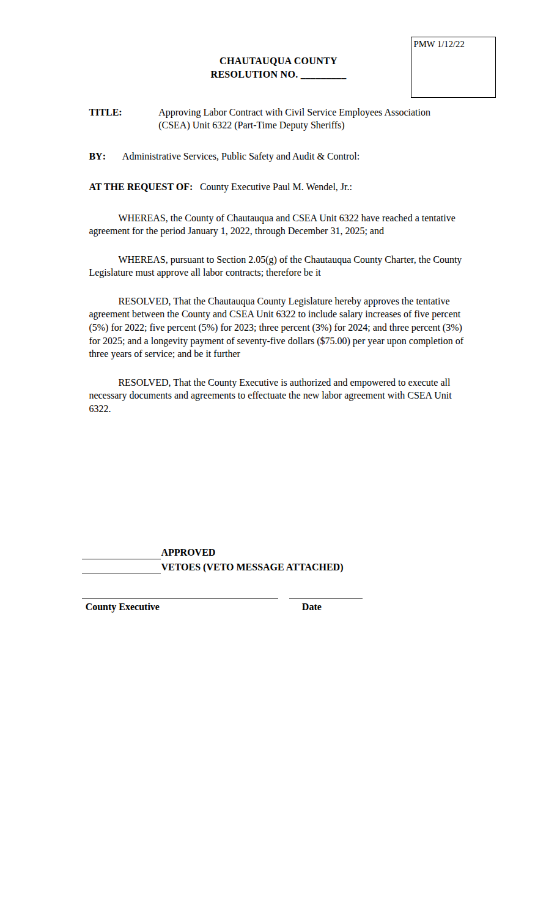PMW 1/12/22
CHAUTAUQUA COUNTY RESOLUTION NO. _________
TITLE
:
Approving Labor Contract with Civil Service Employees Association (CSEA) Unit 6322 (Part-Time Deputy Sheriffs)
BY
:
Administrative Services, Public Safety and Audit & Control:
AT THE REQUEST OF
:
County Executive Paul M. Wendel, Jr.:
WHEREAS, the County of Chautauqua and CSEA Unit 6322 have reached a tentative agreement for the period January 1, 2022, through December 31, 2025; and
WHEREAS, pursuant to Section 2.05(g) of the Chautauqua County Charter, the County Legislature must approve all labor contracts; therefore be it
RESOLVED, That the Chautauqua County Legislature hereby approves the tentative agreement between the County and CSEA Unit 6322 to include salary increases of five percent (5%) for 2022; five percent (5%) for 2023; three percent (3%) for 2024; and three percent (3%) for 2025; and a longevity payment of seventy-five dollars ($75.00) per year upon completion of three years of service; and be it further
RESOLVED, That the County Executive is authorized and empowered to execute all necessary documents and agreements to effectuate the new labor agreement with CSEA Unit 6322.
APPROVED
VETOES (VETO MESSAGE ATTACHED)
County Executive
Date